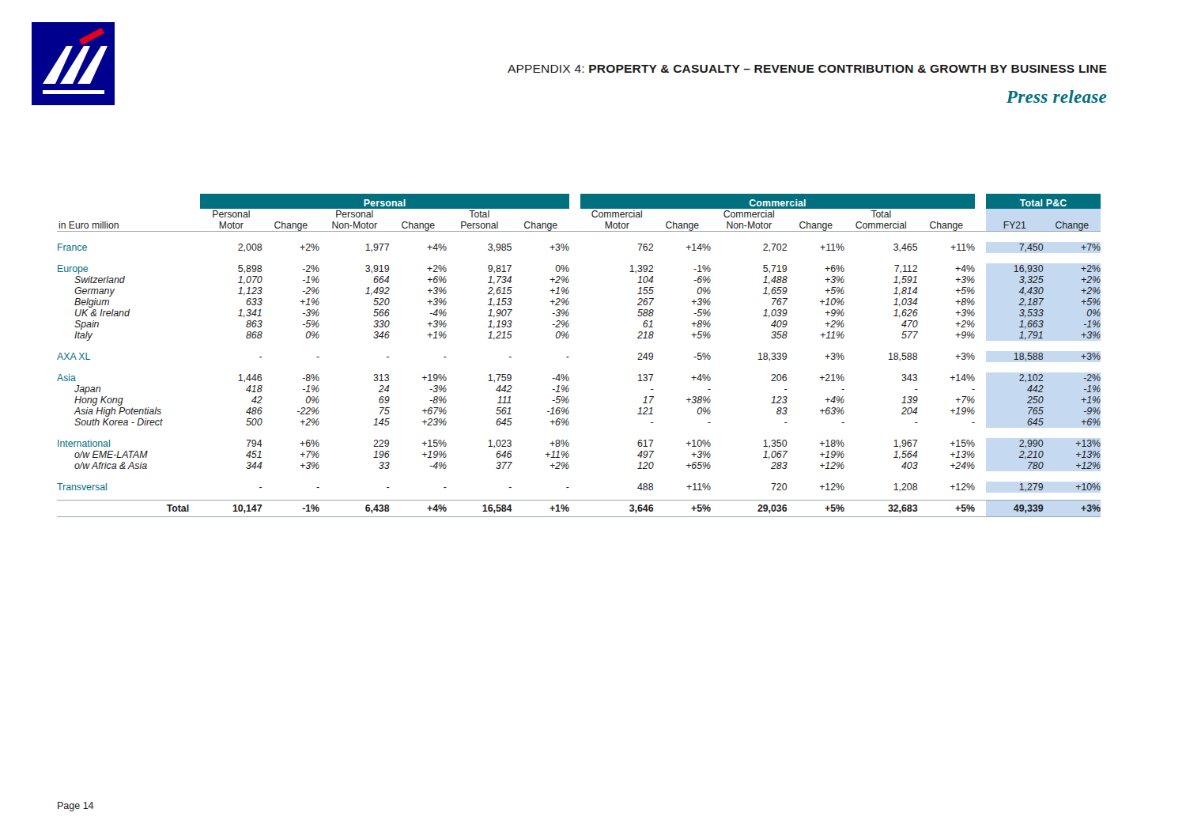APPENDIX 4: PROPERTY & CASUALTY – REVENUE CONTRIBUTION & GROWTH BY BUSINESS LINE
Press release
| | Personal | | Commercial | | Total P&C |
| in Euro million | Personal Motor | Change | Personal Non-Motor | Change | Total Personal | Change | | Commercial Motor | Change | Commercial Non-Motor | Change | Total Commercial | Change | | FY21 | Change |
| France | 2,008 | +2% | 1,977 | +4% | 3,985 | +3% | | 762 | +14% | 2,702 | +11% | 3,465 | +11% | | 7,450 | +7% |
| Europe | 5,898 | -2% | 3,919 | +2% | 9,817 | 0% | | 1,392 | -1% | 5,719 | +6% | 7,112 | +4% | | 16,930 | +2% |
| Switzerland | 1,070 | -1% | 664 | +6% | 1,734 | +2% | | 104 | -6% | 1,488 | +3% | 1,591 | +3% | | 3,325 | +2% |
| Germany | 1,123 | -2% | 1,492 | +3% | 2,615 | +1% | | 155 | 0% | 1,659 | +5% | 1,814 | +5% | | 4,430 | +2% |
| Belgium | 633 | +1% | 520 | +3% | 1,153 | +2% | | 267 | +3% | 767 | +10% | 1,034 | +8% | | 2,187 | +5% |
| UK & Ireland | 1,341 | -3% | 566 | -4% | 1,907 | -3% | | 588 | -5% | 1,039 | +9% | 1,626 | +3% | | 3,533 | 0% |
| Spain | 863 | -5% | 330 | +3% | 1,193 | -2% | | 61 | +8% | 409 | +2% | 470 | +2% | | 1,663 | -1% |
| Italy | 868 | 0% | 346 | +1% | 1,215 | 0% | | 218 | +5% | 358 | +11% | 577 | +9% | | 1,791 | +3% |
| AXA XL | - | - | - | - | - | - | | 249 | -5% | 18,339 | +3% | 18,588 | +3% | | 18,588 | +3% |
| Asia | 1,446 | -8% | 313 | +19% | 1,759 | -4% | | 137 | +4% | 206 | +21% | 343 | +14% | | 2,102 | -2% |
| Japan | 418 | -1% | 24 | -3% | 442 | -1% | | - | - | - | - | - | - | | 442 | -1% |
| Hong Kong | 42 | 0% | 69 | -8% | 111 | -5% | | 17 | +38% | 123 | +4% | 139 | +7% | | 250 | +1% |
| Asia High Potentials | 486 | -22% | 75 | +67% | 561 | -16% | | 121 | 0% | 83 | +63% | 204 | +19% | | 765 | -9% |
| South Korea - Direct | 500 | +2% | 145 | +23% | 645 | +6% | | - | - | - | - | - | - | | 645 | +6% |
| International | 794 | +6% | 229 | +15% | 1,023 | +8% | | 617 | +10% | 1,350 | +18% | 1,967 | +15% | | 2,990 | +13% |
| o/w EME-LATAM | 451 | +7% | 196 | +19% | 646 | +11% | | 497 | +3% | 1,067 | +19% | 1,564 | +13% | | 2,210 | +13% |
| o/w Africa & Asia | 344 | +3% | 33 | -4% | 377 | +2% | | 120 | +65% | 283 | +12% | 403 | +24% | | 780 | +12% |
| Transversal | - | - | - | - | - | - | | 488 | +11% | 720 | +12% | 1,208 | +12% | | 1,279 | +10% |
| Total | 10,147 | -1% | 6,438 | +4% | 16,584 | +1% | | 3,646 | +5% | 29,036 | +5% | 32,683 | +5% | | 49,339 | +3% |
Page 14